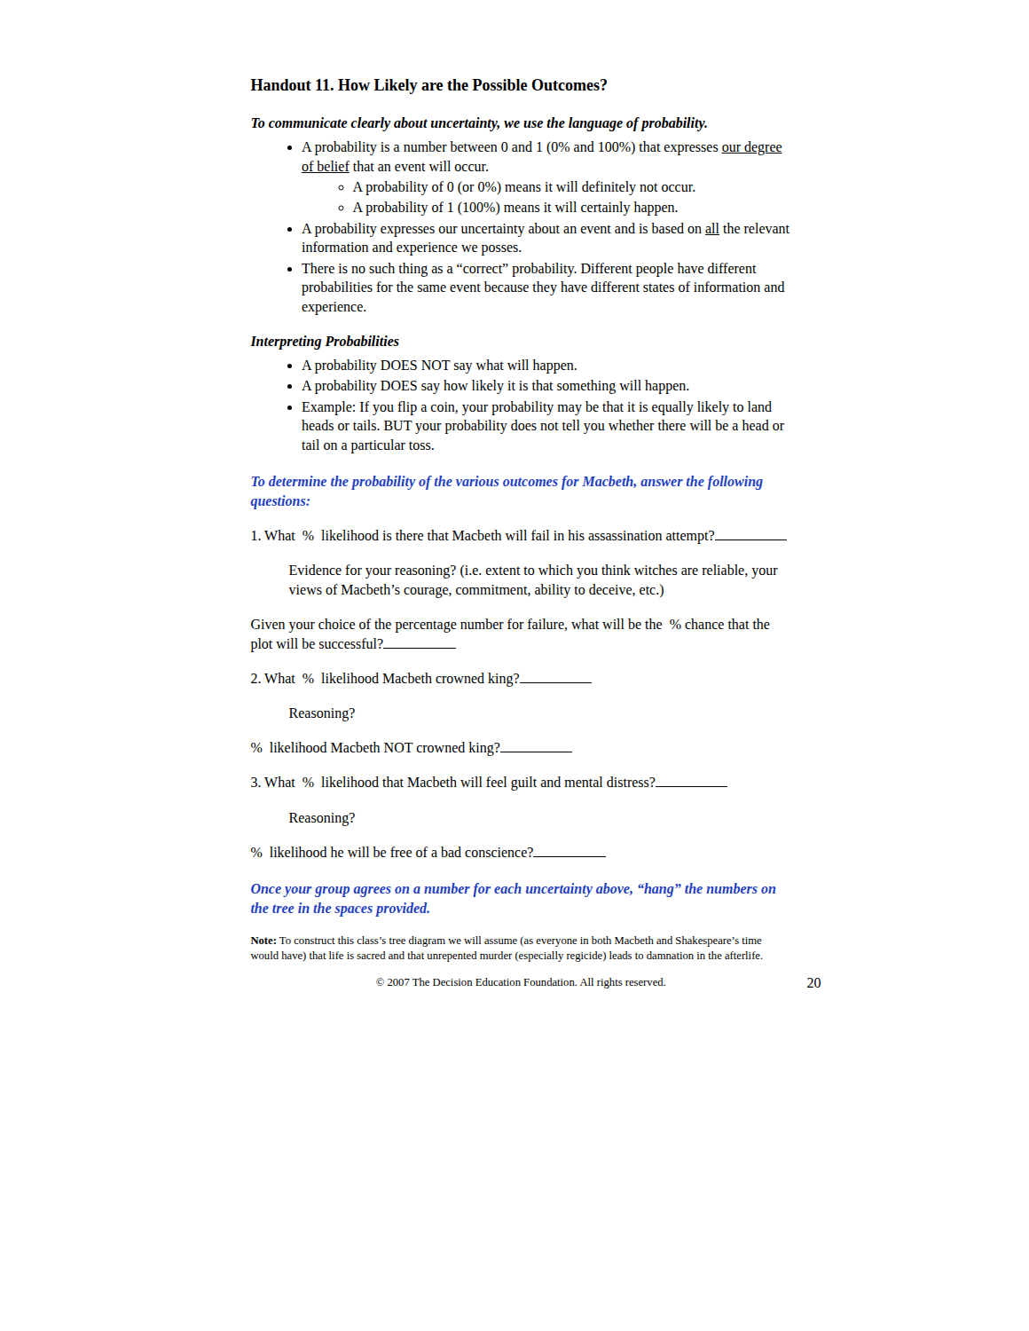Handout 11. How Likely are the Possible Outcomes?
To communicate clearly about uncertainty, we use the language of probability.
A probability is a number between 0 and 1 (0% and 100%) that expresses our degree of belief that an event will occur.
A probability of 0 (or 0%) means it will definitely not occur.
A probability of 1 (100%) means it will certainly happen.
A probability expresses our uncertainty about an event and is based on all the relevant information and experience we posses.
There is no such thing as a “correct” probability. Different people have different probabilities for the same event because they have different states of information and experience.
Interpreting Probabilities
A probability DOES NOT say what will happen.
A probability DOES say how likely it is that something will happen.
Example: If you flip a coin, your probability may be that it is equally likely to land heads or tails. BUT your probability does not tell you whether there will be a head or tail on a particular toss.
To determine the probability of the various outcomes for Macbeth, answer the following questions:
1. What % likelihood is there that Macbeth will fail in his assassination attempt?
Evidence for your reasoning? (i.e. extent to which you think witches are reliable, your views of Macbeth’s courage, commitment, ability to deceive, etc.)
Given your choice of the percentage number for failure, what will be the % chance that the plot will be successful?
2. What % likelihood Macbeth crowned king?
Reasoning?
% likelihood Macbeth NOT crowned king?
3. What % likelihood that Macbeth will feel guilt and mental distress?
Reasoning?
% likelihood he will be free of a bad conscience?
Once your group agrees on a number for each uncertainty above, “hang” the numbers on the tree in the spaces provided.
Note: To construct this class’s tree diagram we will assume (as everyone in both Macbeth and Shakespeare’s time would have) that life is sacred and that unrepented murder (especially regicide) leads to damnation in the afterlife.
© 2007 The Decision Education Foundation. All rights reserved. 20